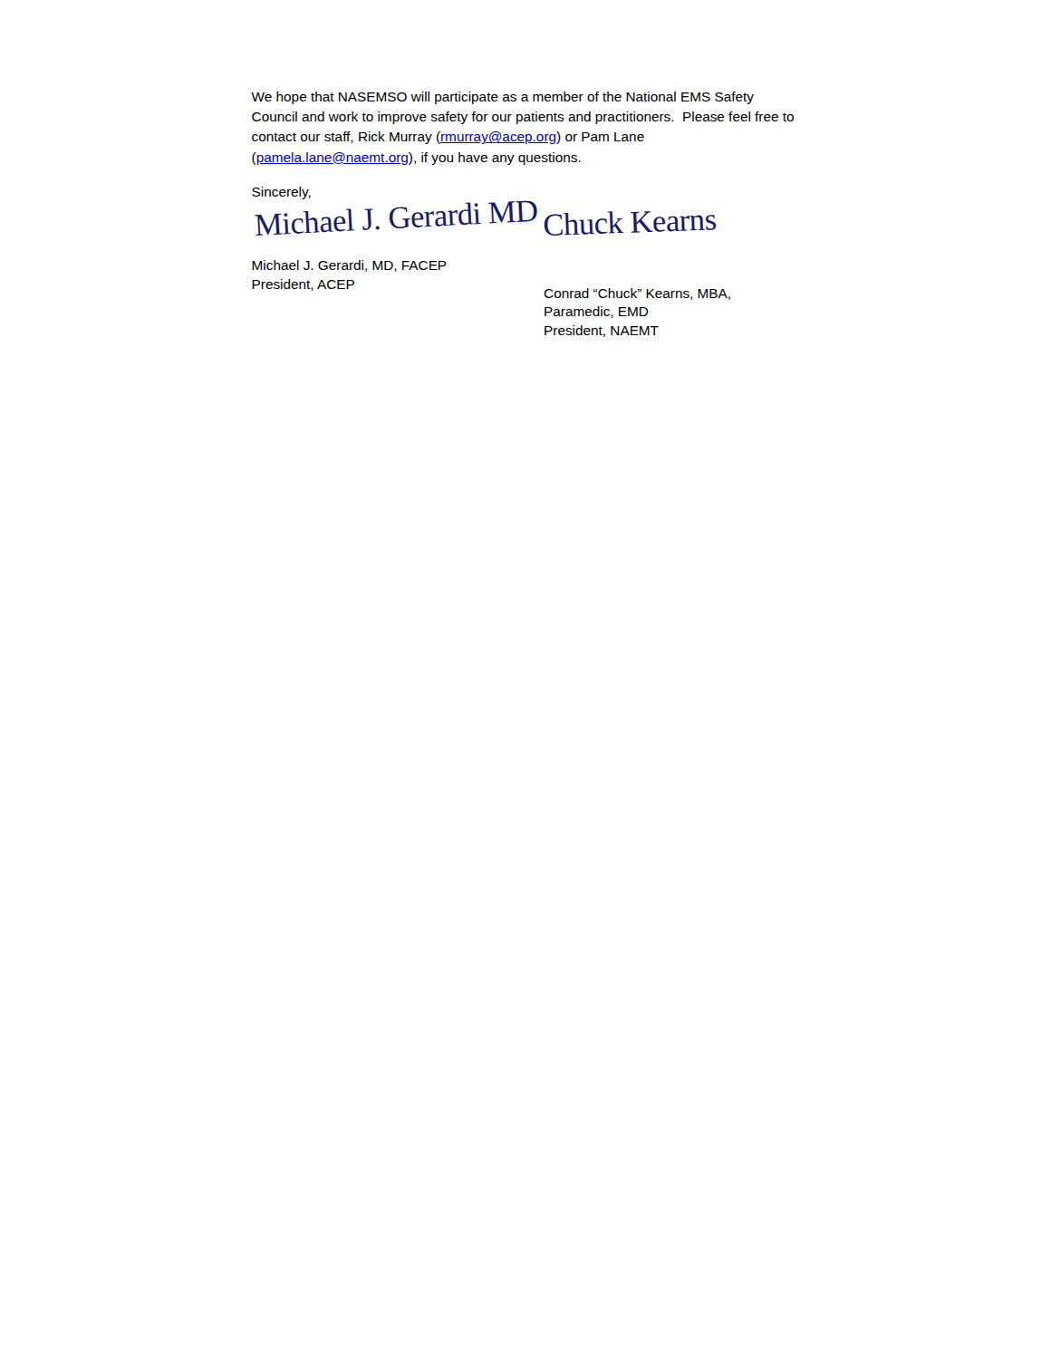We hope that NASEMSO will participate as a member of the National EMS Safety Council and work to improve safety for our patients and practitioners. Please feel free to contact our staff, Rick Murray (rmurray@acep.org) or Pam Lane (pamela.lane@naemt.org), if you have any questions.
Sincerely,
| Michael J. Gerardi MD Michael J. Gerardi, MD, FACEP President, ACEP | Chuck Kearns Conrad “Chuck” Kearns, MBA, Paramedic, EMD President, NAEMT |